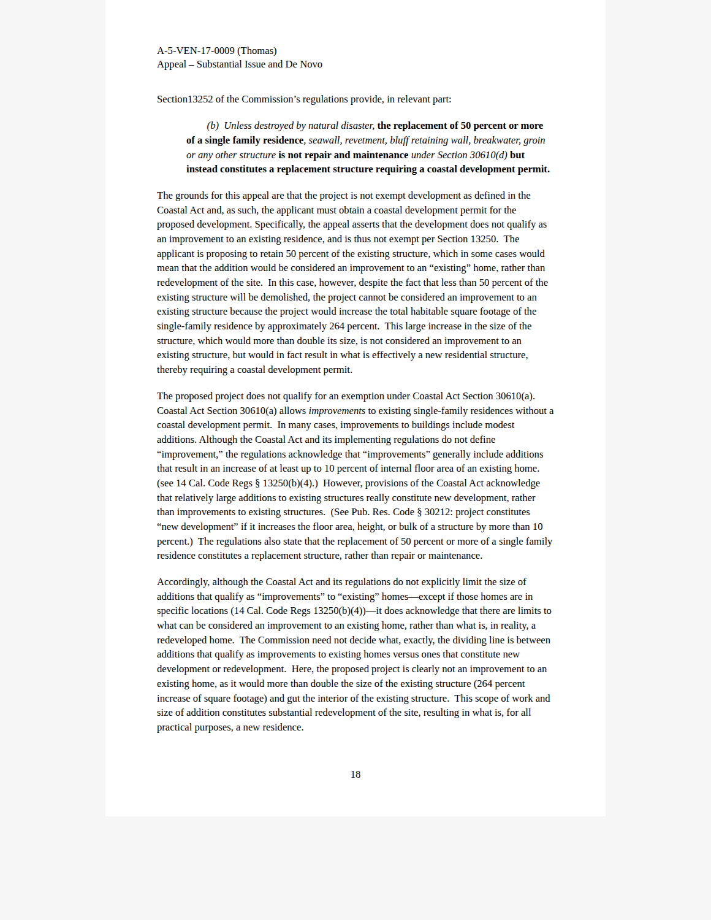A-5-VEN-17-0009 (Thomas)
Appeal – Substantial Issue and De Novo
Section13252 of the Commission’s regulations provide, in relevant part:
(b) Unless destroyed by natural disaster, the replacement of 50 percent or more of a single family residence, seawall, revetment, bluff retaining wall, breakwater, groin or any other structure is not repair and maintenance under Section 30610(d) but instead constitutes a replacement structure requiring a coastal development permit.
The grounds for this appeal are that the project is not exempt development as defined in the Coastal Act and, as such, the applicant must obtain a coastal development permit for the proposed development. Specifically, the appeal asserts that the development does not qualify as an improvement to an existing residence, and is thus not exempt per Section 13250. The applicant is proposing to retain 50 percent of the existing structure, which in some cases would mean that the addition would be considered an improvement to an “existing” home, rather than redevelopment of the site. In this case, however, despite the fact that less than 50 percent of the existing structure will be demolished, the project cannot be considered an improvement to an existing structure because the project would increase the total habitable square footage of the single-family residence by approximately 264 percent. This large increase in the size of the structure, which would more than double its size, is not considered an improvement to an existing structure, but would in fact result in what is effectively a new residential structure, thereby requiring a coastal development permit.
The proposed project does not qualify for an exemption under Coastal Act Section 30610(a). Coastal Act Section 30610(a) allows improvements to existing single-family residences without a coastal development permit. In many cases, improvements to buildings include modest additions. Although the Coastal Act and its implementing regulations do not define “improvement,” the regulations acknowledge that “improvements” generally include additions that result in an increase of at least up to 10 percent of internal floor area of an existing home. (see 14 Cal. Code Regs § 13250(b)(4).) However, provisions of the Coastal Act acknowledge that relatively large additions to existing structures really constitute new development, rather than improvements to existing structures. (See Pub. Res. Code § 30212: project constitutes “new development” if it increases the floor area, height, or bulk of a structure by more than 10 percent.) The regulations also state that the replacement of 50 percent or more of a single family residence constitutes a replacement structure, rather than repair or maintenance.
Accordingly, although the Coastal Act and its regulations do not explicitly limit the size of additions that qualify as “improvements” to “existing” homes—except if those homes are in specific locations (14 Cal. Code Regs 13250(b)(4))—it does acknowledge that there are limits to what can be considered an improvement to an existing home, rather than what is, in reality, a redeveloped home. The Commission need not decide what, exactly, the dividing line is between additions that qualify as improvements to existing homes versus ones that constitute new development or redevelopment. Here, the proposed project is clearly not an improvement to an existing home, as it would more than double the size of the existing structure (264 percent increase of square footage) and gut the interior of the existing structure. This scope of work and size of addition constitutes substantial redevelopment of the site, resulting in what is, for all practical purposes, a new residence.
18